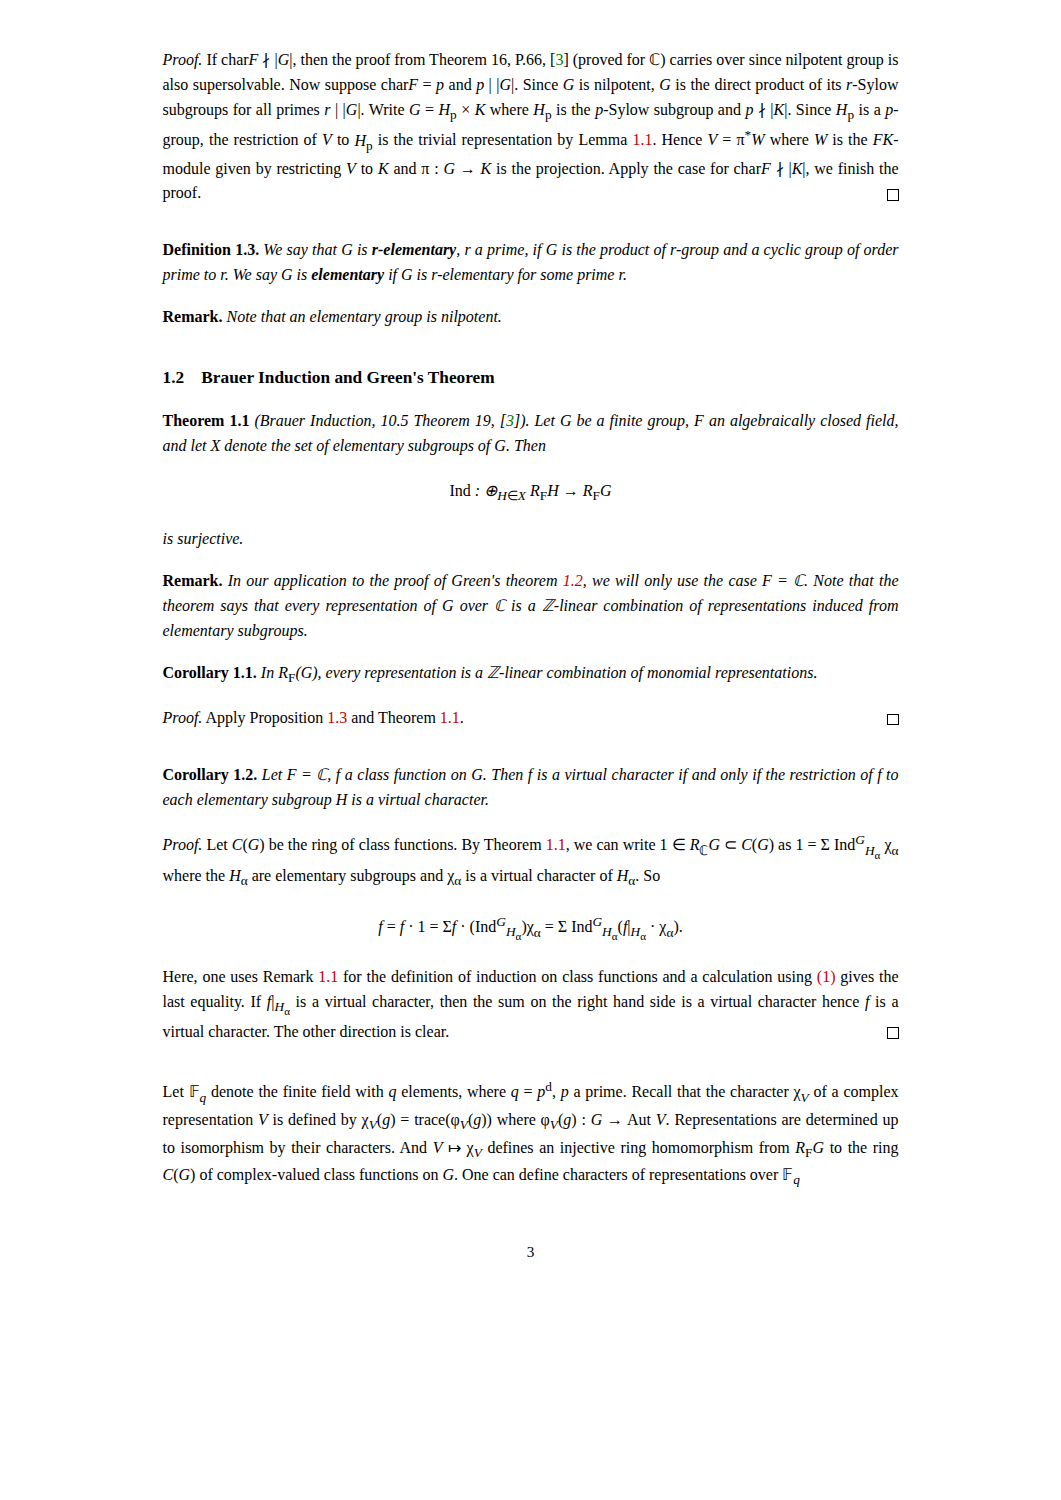Proof. If charF ∤ |G|, then the proof from Theorem 16, P.66, [3] (proved for ℂ) carries over since nilpotent group is also supersolvable. Now suppose charF = p and p | |G|. Since G is nilpotent, G is the direct product of its r-Sylow subgroups for all primes r | |G|. Write G = Hp × K where Hp is the p-Sylow subgroup and p ∤ |K|. Since Hp is a p-group, the restriction of V to Hp is the trivial representation by Lemma 1.1. Hence V = π*W where W is the FK-module given by restricting V to K and π : G → K is the projection. Apply the case for charF ∤ |K|, we finish the proof.
Definition 1.3. We say that G is r-elementary, r a prime, if G is the product of r-group and a cyclic group of order prime to r. We say G is elementary if G is r-elementary for some prime r.
Remark. Note that an elementary group is nilpotent.
1.2 Brauer Induction and Green's Theorem
Theorem 1.1 (Brauer Induction, 10.5 Theorem 19, [3]). Let G be a finite group, F an algebraically closed field, and let X denote the set of elementary subgroups of G. Then
Ind : ⊕H∈X RFH → RFG
is surjective.
Remark. In our application to the proof of Green's theorem 1.2, we will only use the case F = ℂ. Note that the theorem says that every representation of G over ℂ is a ℤ-linear combination of representations induced from elementary subgroups.
Corollary 1.1. In RF(G), every representation is a ℤ-linear combination of monomial representations.
Proof. Apply Proposition 1.3 and Theorem 1.1.
Corollary 1.2. Let F = ℂ, f a class function on G. Then f is a virtual character if and only if the restriction of f to each elementary subgroup H is a virtual character.
Proof. Let C(G) be the ring of class functions. By Theorem 1.1, we can write 1 ∈ RℂG ⊂ C(G) as 1 = Σ IndGHα χα where the Hα are elementary subgroups and χα is a virtual character of Hα. So
f = f · 1 = Σf · (IndGHα)χα = Σ IndGHα(f|Hα · χα).
Here, one uses Remark 1.1 for the definition of induction on class functions and a calculation using (1) gives the last equality. If f|Hα is a virtual character, then the sum on the right hand side is a virtual character hence f is a virtual character. The other direction is clear.
Let 𝔽q denote the finite field with q elements, where q = pd, p a prime. Recall that the character χV of a complex representation V is defined by χV(g) = trace(φV(g)) where φV(g) : G → Aut V. Representations are determined up to isomorphism by their characters. And V ↦ χV defines an injective ring homomorphism from RFG to the ring C(G) of complex-valued class functions on G. One can define characters of representations over 𝔽q
3